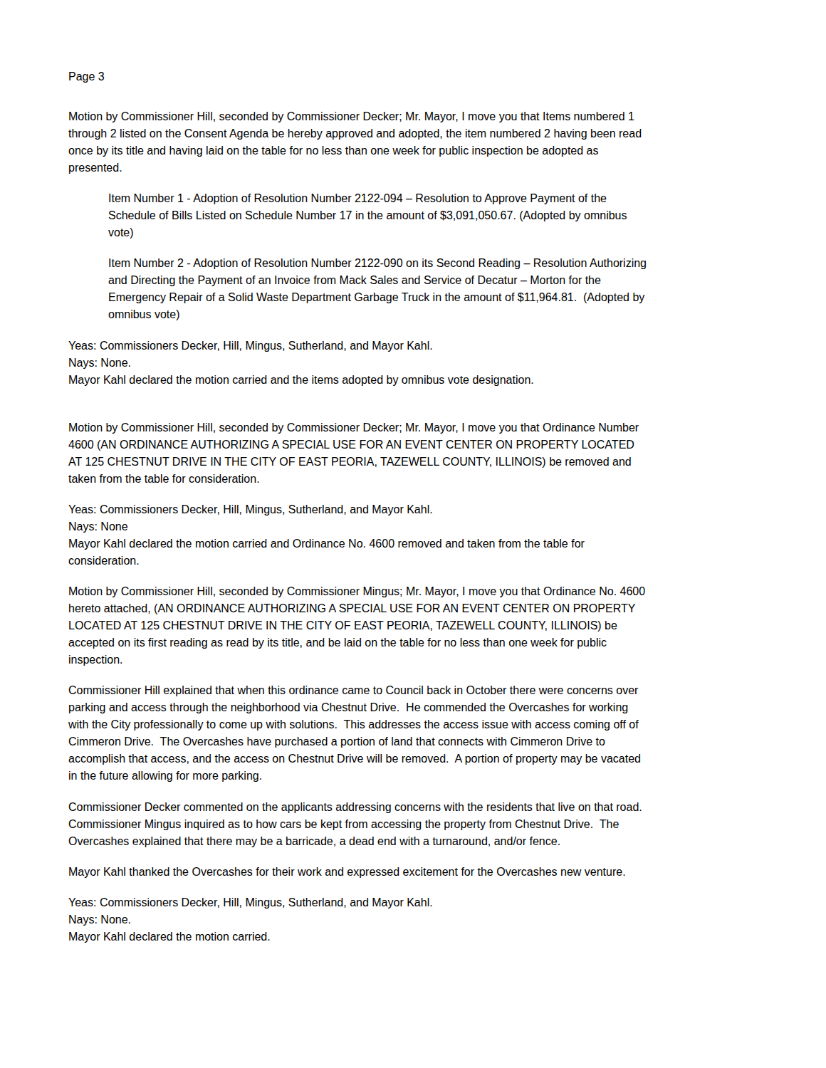Page 3
Motion by Commissioner Hill, seconded by Commissioner Decker; Mr. Mayor, I move you that Items numbered 1 through 2 listed on the Consent Agenda be hereby approved and adopted, the item numbered 2 having been read once by its title and having laid on the table for no less than one week for public inspection be adopted as presented.
Item Number 1 - Adoption of Resolution Number 2122-094 – Resolution to Approve Payment of the Schedule of Bills Listed on Schedule Number 17 in the amount of $3,091,050.67. (Adopted by omnibus vote)
Item Number 2 - Adoption of Resolution Number 2122-090 on its Second Reading – Resolution Authorizing and Directing the Payment of an Invoice from Mack Sales and Service of Decatur – Morton for the Emergency Repair of a Solid Waste Department Garbage Truck in the amount of $11,964.81. (Adopted by omnibus vote)
Yeas: Commissioners Decker, Hill, Mingus, Sutherland, and Mayor Kahl.
Nays: None.
Mayor Kahl declared the motion carried and the items adopted by omnibus vote designation.
Motion by Commissioner Hill, seconded by Commissioner Decker; Mr. Mayor, I move you that Ordinance Number 4600 (AN ORDINANCE AUTHORIZING A SPECIAL USE FOR AN EVENT CENTER ON PROPERTY LOCATED AT 125 CHESTNUT DRIVE IN THE CITY OF EAST PEORIA, TAZEWELL COUNTY, ILLINOIS) be removed and taken from the table for consideration.
Yeas: Commissioners Decker, Hill, Mingus, Sutherland, and Mayor Kahl.
Nays: None
Mayor Kahl declared the motion carried and Ordinance No. 4600 removed and taken from the table for consideration.
Motion by Commissioner Hill, seconded by Commissioner Mingus; Mr. Mayor, I move you that Ordinance No. 4600 hereto attached, (AN ORDINANCE AUTHORIZING A SPECIAL USE FOR AN EVENT CENTER ON PROPERTY LOCATED AT 125 CHESTNUT DRIVE IN THE CITY OF EAST PEORIA, TAZEWELL COUNTY, ILLINOIS) be accepted on its first reading as read by its title, and be laid on the table for no less than one week for public inspection.
Commissioner Hill explained that when this ordinance came to Council back in October there were concerns over parking and access through the neighborhood via Chestnut Drive. He commended the Overcashes for working with the City professionally to come up with solutions. This addresses the access issue with access coming off of Cimmeron Drive. The Overcashes have purchased a portion of land that connects with Cimmeron Drive to accomplish that access, and the access on Chestnut Drive will be removed. A portion of property may be vacated in the future allowing for more parking.
Commissioner Decker commented on the applicants addressing concerns with the residents that live on that road. Commissioner Mingus inquired as to how cars be kept from accessing the property from Chestnut Drive. The Overcashes explained that there may be a barricade, a dead end with a turnaround, and/or fence.
Mayor Kahl thanked the Overcashes for their work and expressed excitement for the Overcashes new venture.
Yeas: Commissioners Decker, Hill, Mingus, Sutherland, and Mayor Kahl.
Nays: None.
Mayor Kahl declared the motion carried.